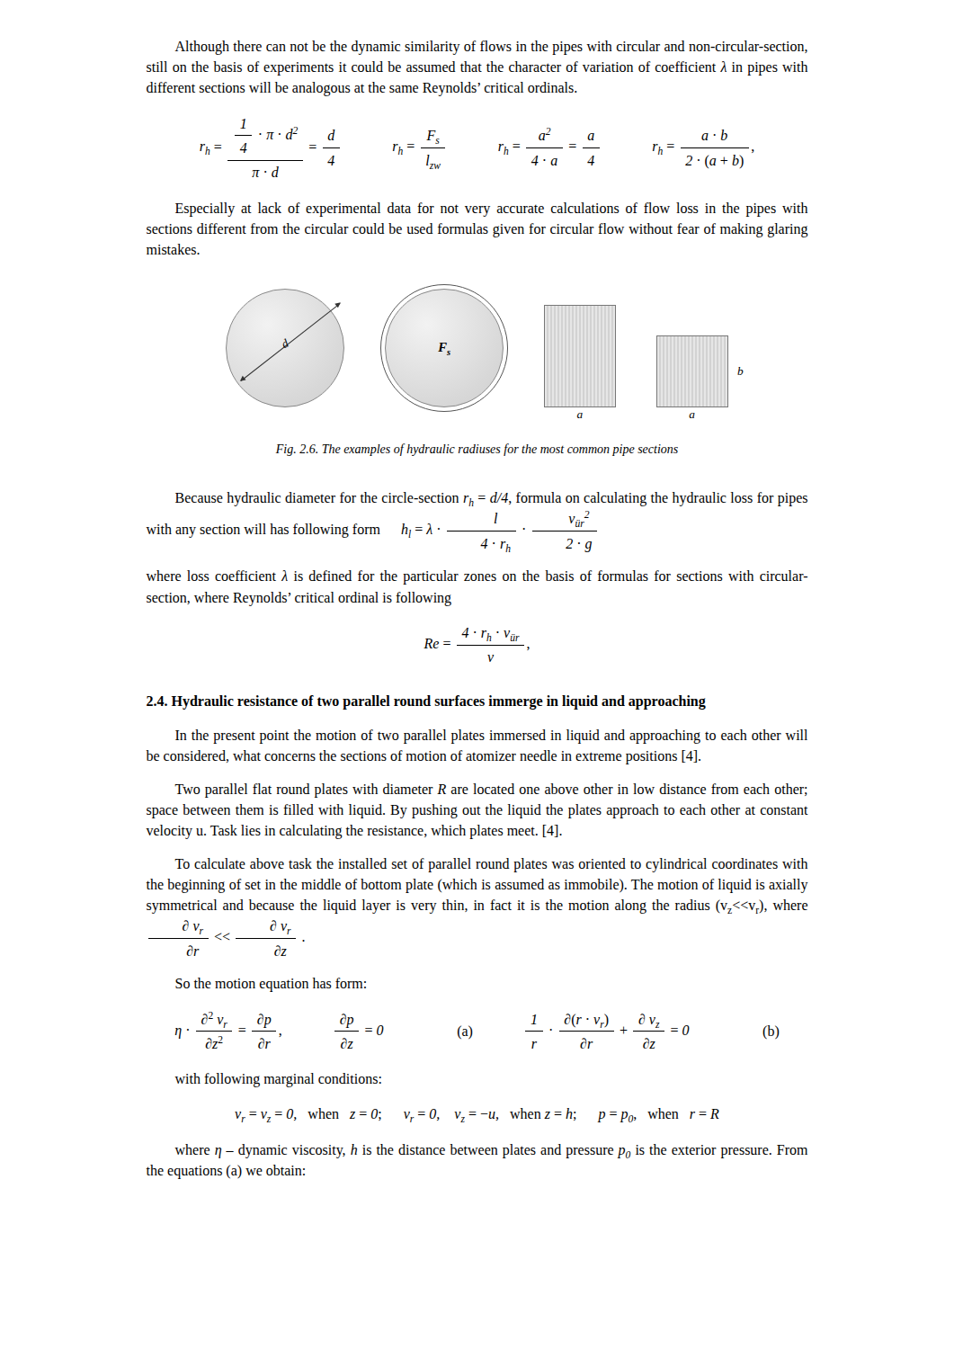Although there can not be the dynamic similarity of flows in the pipes with circular and non-circular-section, still on the basis of experiments it could be assumed that the character of variation of coefficient λ in pipes with different sections will be analogous at the same Reynolds’ critical ordinals.
rh = 14 · π · d2 π · d = d 4 rh = Fs lzw rh = a24 · a = a 4 rh = a · b 2 · (a + b),
Especially at lack of experimental data for not very accurate calculations of flow loss in the pipes with sections different from the circular could be used formulas given for circular flow without fear of making glaring mistakes.
d
Fs
a
ab
Fig. 2.6. The examples of hydraulic radiuses for the most common pipe sections
Because hydraulic diameter for the circle-section rh = d/4, formula on calculating the hydraulic loss for pipes with any section will has following form hl = λ · l 4 · rh · vür22 · g
where loss coefficient λ is defined for the particular zones on the basis of formulas for sections with circular-section, where Reynolds’ critical ordinal is following
Re = 4 · rh · vür ν ,
2.4. Hydraulic resistance of two parallel round surfaces immerge in liquid and approaching
In the present point the motion of two parallel plates immersed in liquid and approaching to each other will be considered, what concerns the sections of motion of atomizer needle in extreme positions [4].
Two parallel flat round plates with diameter R are located one above other in low distance from each other; space between them is filled with liquid. By pushing out the liquid the plates approach to each other at constant velocity u. Task lies in calculating the resistance, which plates meet. [4].
To calculate above task the installed set of parallel round plates was oriented to cylindrical coordinates with the beginning of set in the middle of bottom plate (which is assumed as immobile). The motion of liquid is axially symmetrical and because the liquid layer is very thin, in fact it is the motion along the radius (vz<<vr), where ∂ vr∂r << ∂ vr∂z .
So the motion equation has form:
η · ∂2 vr∂z2 = ∂p∂r, ∂p∂z = 0 (a) 1 r · ∂(r · vr)∂r + ∂ vz∂z = 0 (b)
with following marginal conditions:
vr = vz = 0, when z = 0; vr = 0, vz = −u, when z = h; p = p0, when r = R
where η – dynamic viscosity, h is the distance between plates and pressure p0 is the exterior pressure. From the equations (a) we obtain: